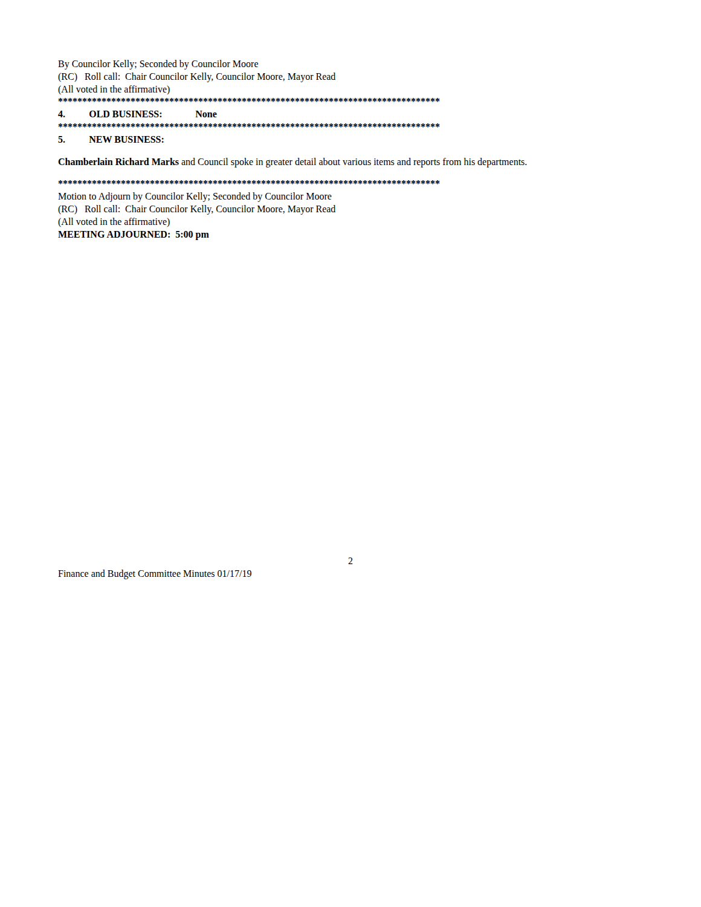By Councilor Kelly; Seconded by Councilor Moore
(RC) Roll call: Chair Councilor Kelly, Councilor Moore, Mayor Read
(All voted in the affirmative)
*******************************************************************************
4. OLD BUSINESS: None
*******************************************************************************
5. NEW BUSINESS:
Chamberlain Richard Marks and Council spoke in greater detail about various items and reports from his departments.
*******************************************************************************
Motion to Adjourn by Councilor Kelly; Seconded by Councilor Moore
(RC) Roll call: Chair Councilor Kelly, Councilor Moore, Mayor Read
(All voted in the affirmative)
MEETING ADJOURNED: 5:00 pm
2
Finance and Budget Committee Minutes 01/17/19